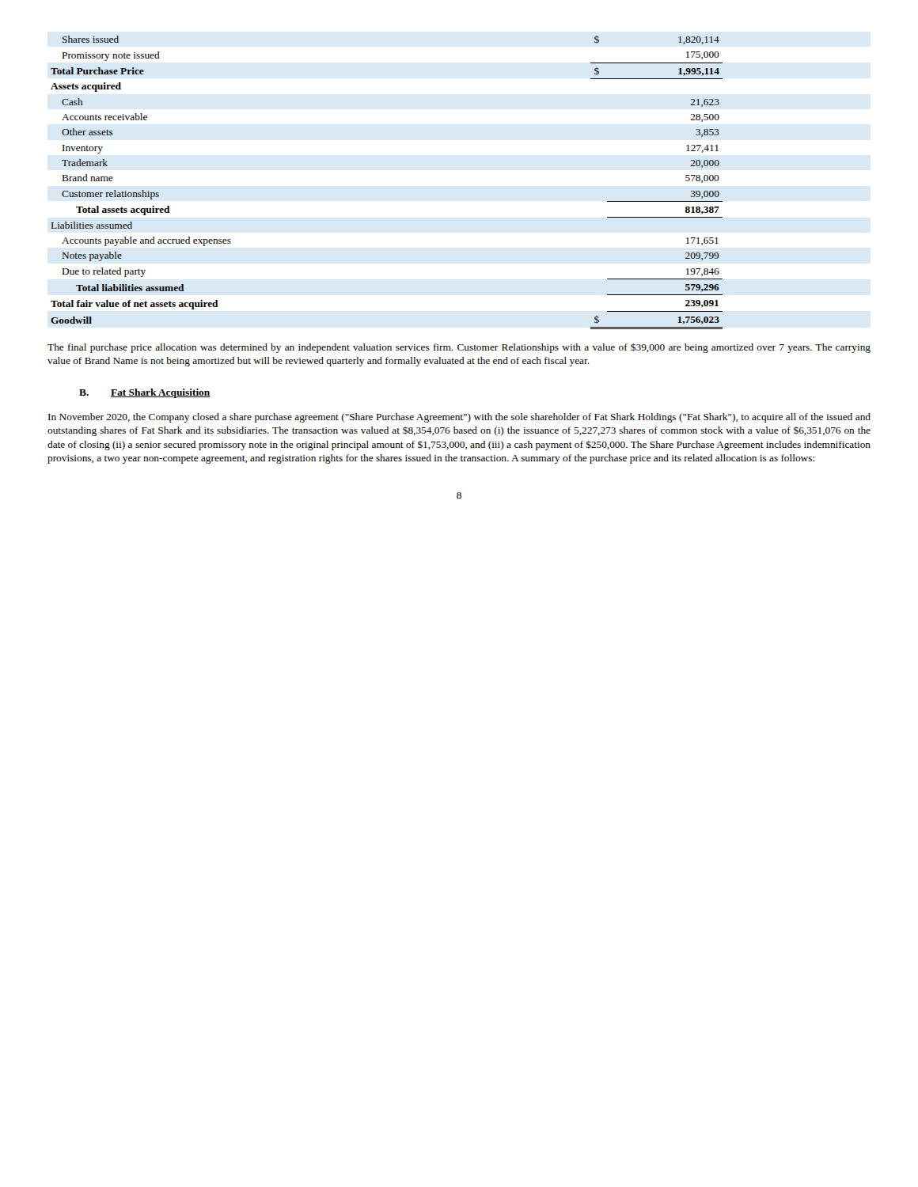| Shares issued | | $ | 1,820,114 | |
| Promissory note issued | | | 175,000 | |
| Total Purchase Price | | $ | 1,995,114 | |
| Assets acquired | | | | |
| Cash | | | 21,623 | |
| Accounts receivable | | | 28,500 | |
| Other assets | | | 3,853 | |
| Inventory | | | 127,411 | |
| Trademark | | | 20,000 | |
| Brand name | | | 578,000 | |
| Customer relationships | | | 39,000 | |
| Total assets acquired | | | 818,387 | |
| Liabilities assumed | | | | |
| Accounts payable and accrued expenses | | | 171,651 | |
| Notes payable | | | 209,799 | |
| Due to related party | | | 197,846 | |
| Total liabilities assumed | | | 579,296 | |
| Total fair value of net assets acquired | | | 239,091 | |
| Goodwill | | $ | 1,756,023 | |
The final purchase price allocation was determined by an independent valuation services firm. Customer Relationships with a value of $39,000 are being amortized over 7 years. The carrying value of Brand Name is not being amortized but will be reviewed quarterly and formally evaluated at the end of each fiscal year.
B. Fat Shark Acquisition
In November 2020, the Company closed a share purchase agreement ("Share Purchase Agreement") with the sole shareholder of Fat Shark Holdings ("Fat Shark"), to acquire all of the issued and outstanding shares of Fat Shark and its subsidiaries. The transaction was valued at $8,354,076 based on (i) the issuance of 5,227,273 shares of common stock with a value of $6,351,076 on the date of closing (ii) a senior secured promissory note in the original principal amount of $1,753,000, and (iii) a cash payment of $250,000. The Share Purchase Agreement includes indemnification provisions, a two year non-compete agreement, and registration rights for the shares issued in the transaction. A summary of the purchase price and its related allocation is as follows:
8